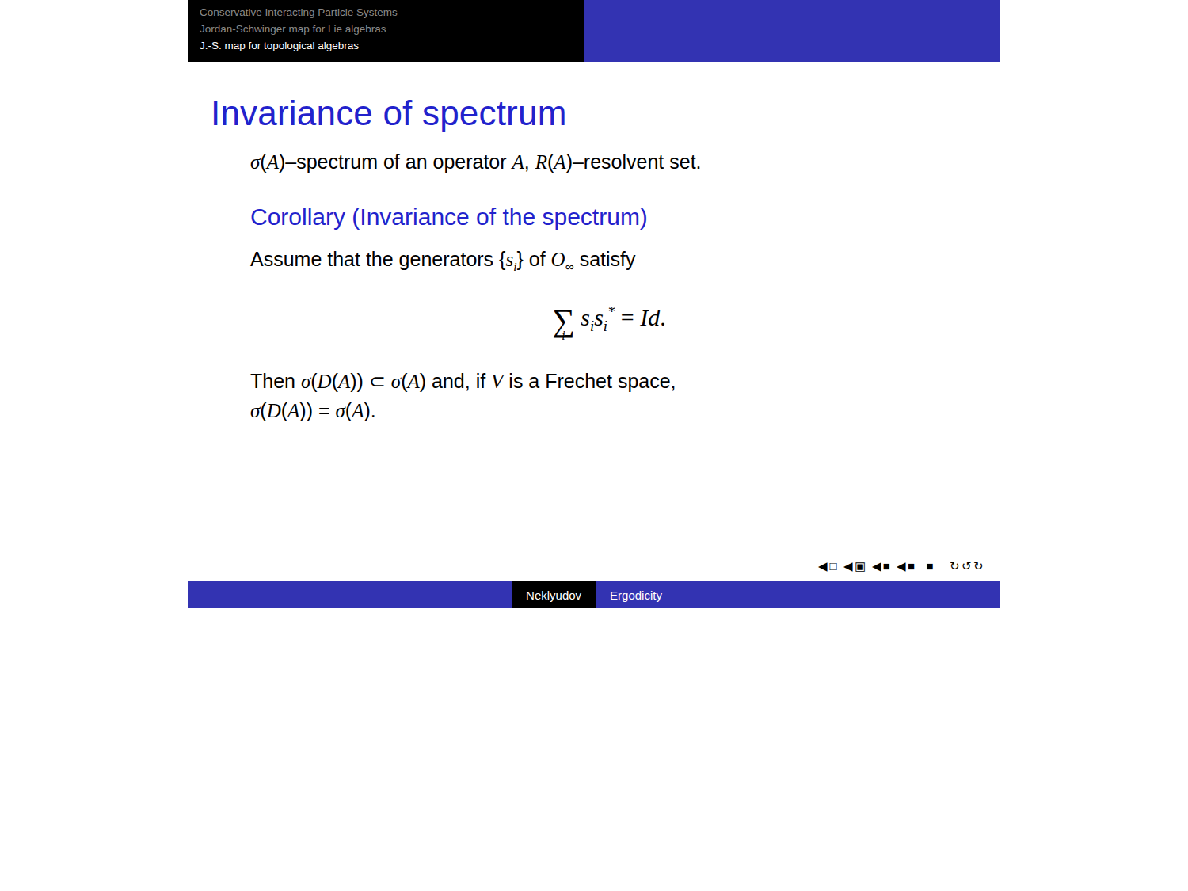Conservative Interacting Particle Systems
Jordan-Schwinger map for Lie algebras
J.-S. map for topological algebras
Invariance of spectrum
σ(A)–spectrum of an operator A, R(A)–resolvent set.
Corollary (Invariance of the spectrum)
Assume that the generators {si} of O∞ satisfy
∑i sisi* = Id.
Then σ(D(A)) ⊂ σ(A) and, if V is a Frechet space,
σ(D(A)) = σ(A).
◀□ ◀▣ ◀■ ◀■ ■ ↻↺↻
Neklyudov
Ergodicity